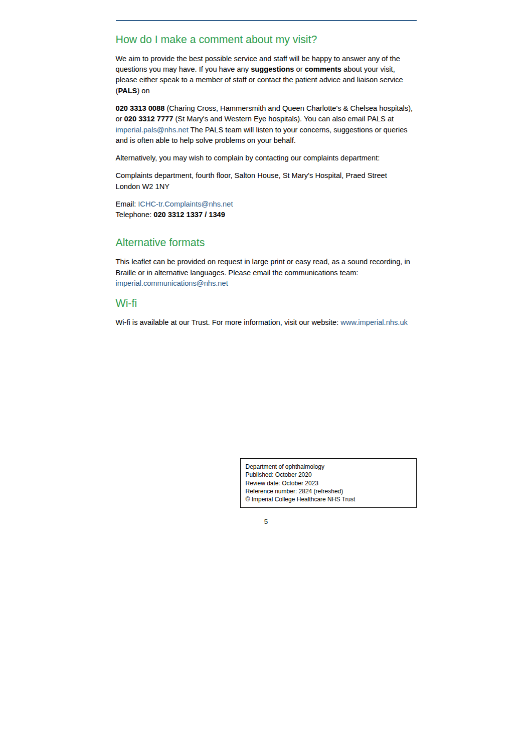How do I make a comment about my visit?
We aim to provide the best possible service and staff will be happy to answer any of the questions you may have. If you have any suggestions or comments about your visit, please either speak to a member of staff or contact the patient advice and liaison service (PALS) on
020 3313 0088 (Charing Cross, Hammersmith and Queen Charlotte's & Chelsea hospitals), or 020 3312 7777 (St Mary's and Western Eye hospitals). You can also email PALS at imperial.pals@nhs.net The PALS team will listen to your concerns, suggestions or queries and is often able to help solve problems on your behalf.
Alternatively, you may wish to complain by contacting our complaints department:
Complaints department, fourth floor, Salton House, St Mary's Hospital, Praed Street
London W2 1NY
Email: ICHC-tr.Complaints@nhs.net
Telephone: 020 3312 1337 / 1349
Alternative formats
This leaflet can be provided on request in large print or easy read, as a sound recording, in Braille or in alternative languages. Please email the communications team: imperial.communications@nhs.net
Wi-fi
Wi-fi is available at our Trust. For more information, visit our website: www.imperial.nhs.uk
Department of ophthalmology
Published: October 2020
Review date: October 2023
Reference number: 2824 (refreshed)
© Imperial College Healthcare NHS Trust
5